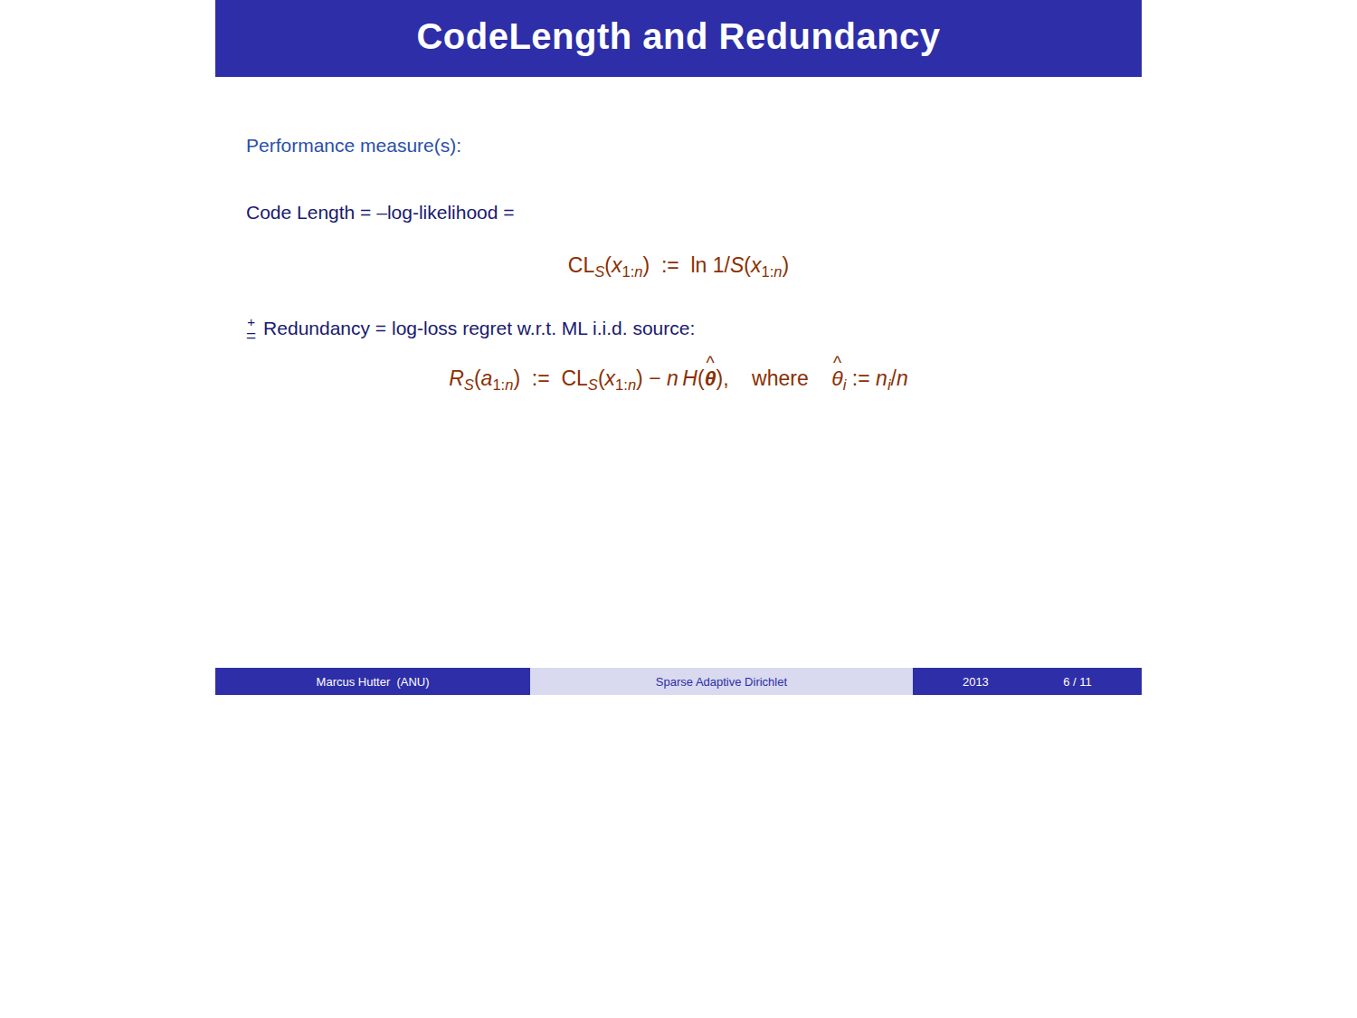CodeLength and Redundancy
Performance measure(s):
Code Length = –log-likelihood =
CLS(x 1:n) := ln 1/S(x 1:n)
+= Redundancy = log-loss regret w.r.t. ML i.i.d. source:
RS(a 1:n) := CLS(x 1:n) − n H(θ), where θi := ni/n
Marcus Hutter (ANU)
Sparse Adaptive Dirichlet
20136 / 11